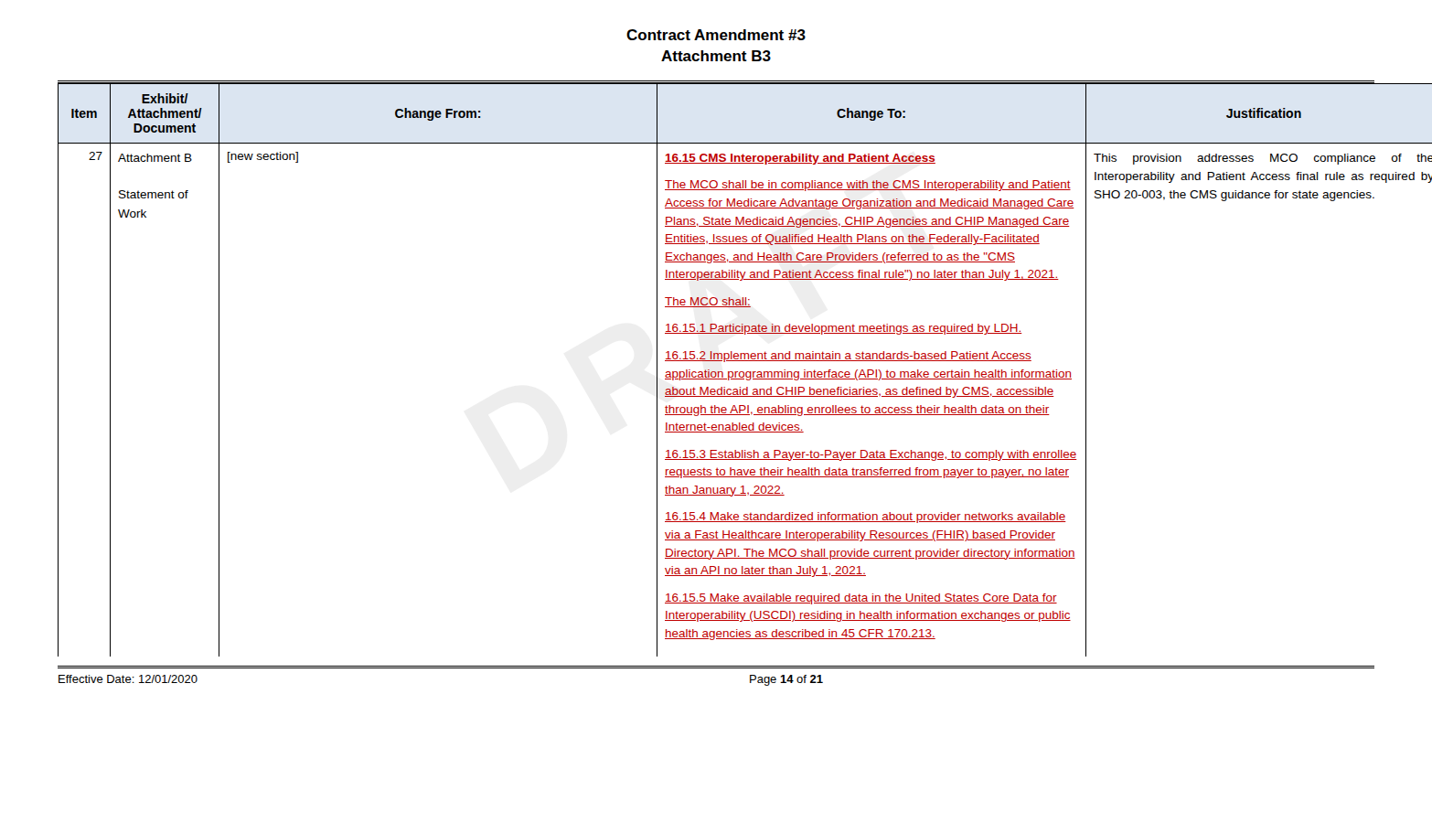DRAFT
Contract Amendment #3
Attachment B3
| Item | Exhibit/ Attachment/ Document | Change From: | Change To: | Justification |
| --- | --- | --- | --- | --- |
| 27 | Attachment B Statement of Work | [new section] | 16.15 CMS Interoperability and Patient Access The MCO shall be in compliance with the CMS Interoperability and Patient Access for Medicare Advantage Organization and Medicaid Managed Care Plans, State Medicaid Agencies, CHIP Agencies and CHIP Managed Care Entities, Issues of Qualified Health Plans on the Federally-Facilitated Exchanges, and Health Care Providers (referred to as the "CMS Interoperability and Patient Access final rule") no later than July 1, 2021. The MCO shall: 16.15.1 Participate in development meetings as required by LDH. 16.15.2 Implement and maintain a standards-based Patient Access application programming interface (API) to make certain health information about Medicaid and CHIP beneficiaries, as defined by CMS, accessible through the API, enabling enrollees to access their health data on their Internet-enabled devices. 16.15.3 Establish a Payer-to-Payer Data Exchange, to comply with enrollee requests to have their health data transferred from payer to payer, no later than January 1, 2022. 16.15.4 Make standardized information about provider networks available via a Fast Healthcare Interoperability Resources (FHIR) based Provider Directory API. The MCO shall provide current provider directory information via an API no later than July 1, 2021. 16.15.5 Make available required data in the United States Core Data for Interoperability (USCDI) residing in health information exchanges or public health agencies as described in 45 CFR 170.213. | This provision addresses MCO compliance of the Interoperability and Patient Access final rule as required by SHO 20-003, the CMS guidance for state agencies. |
Effective Date: 12/01/2020
Page 14 of 21